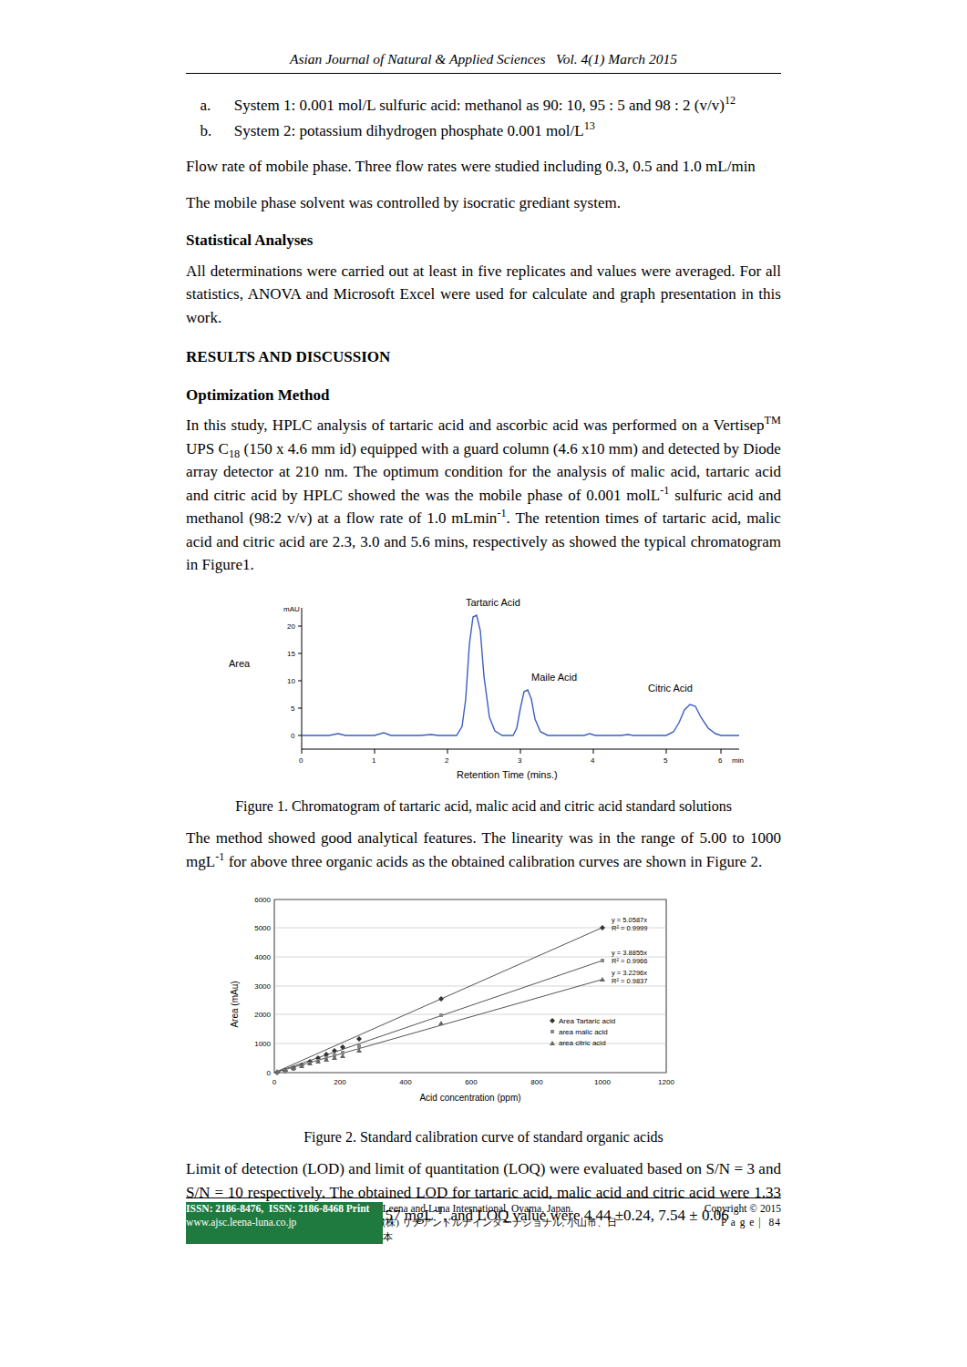Asian Journal of Natural & Applied Sciences Vol. 4(1) March 2015
a. System 1: 0.001 mol/L sulfuric acid: methanol as 90: 10, 95 : 5 and 98 : 2 (v/v)12
b. System 2: potassium dihydrogen phosphate 0.001 mol/L13
Flow rate of mobile phase. Three flow rates were studied including 0.3, 0.5 and 1.0 mL/min
The mobile phase solvent was controlled by isocratic grediant system.
Statistical Analyses
All determinations were carried out at least in five replicates and values were averaged. For all statistics, ANOVA and Microsoft Excel were used for calculate and graph presentation in this work.
RESULTS AND DISCUSSION
Optimization Method
In this study, HPLC analysis of tartaric acid and ascorbic acid was performed on a VertisepTM UPS C18 (150 x 4.6 mm id) equipped with a guard column (4.6 x10 mm) and detected by Diode array detector at 210 nm. The optimum condition for the analysis of malic acid, tartaric acid and citric acid by HPLC showed the was the mobile phase of 0.001 molL-1 sulfuric acid and methanol (98:2 v/v) at a flow rate of 1.0 mLmin-1. The retention times of tartaric acid, malic acid and citric acid are 2.3, 3.0 and 5.6 mins, respectively as showed the typical chromatogram in Figure1.
mAU 20 15 10 5 0 0 1 2 3 4 5 6 min Area Retention Time (mins.) Tartaric Acid Maile Acid Citric Acid
Figure 1. Chromatogram of tartaric acid, malic acid and citric acid standard solutions
The method showed good analytical features. The linearity was in the range of 5.00 to 1000 mgL-1 for above three organic acids as the obtained calibration curves are shown in Figure 2.
0 1000 2000 3000 4000 5000 6000 0 200 400 600 800 1000 1200 Area (mAu) Acid concentration (ppm) y = 5.0587x R² = 0.9999 y = 3.8855x R² = 0.9966 y = 3.2296x R² = 0.9837 Area Tartaric acid area malic acid area citric acid
Figure 2. Standard calibration curve of standard organic acids
Limit of detection (LOD) and limit of quantitation (LOQ) were evaluated based on S/N = 3 and S/N = 10 respectively. The obtained LOD for tartaric acid, malic acid and citric acid were 1.33 ± 0.54, 2.27± 0.76 and 2.20 ± 0.57 mgL-1, and LOQ value were 4.44 ±0.24, 7.54 ± 0.06
| ISSN: 2186-8476, ISSN: 2186-8468 Print www.ajsc.leena-luna.co.jp | Leena and Luna International, Oyama, Japan. (株) リナアンドルナインターナショナル, 小山市、日本 | Copyright © 2015 P a g e / 84 |